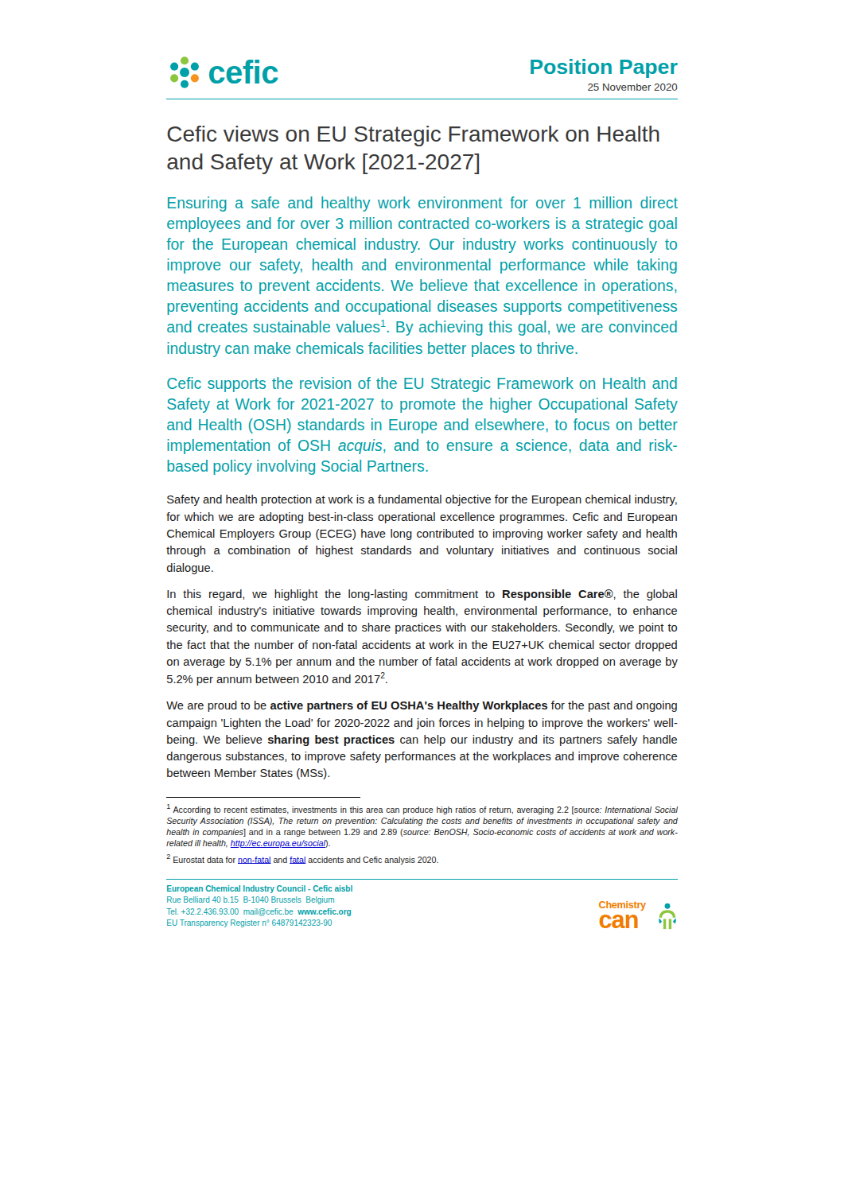cefic
Position Paper
25 November 2020
Cefic views on EU Strategic Framework on Health and Safety at Work [2021-2027]
Ensuring a safe and healthy work environment for over 1 million direct employees and for over 3 million contracted co-workers is a strategic goal for the European chemical industry. Our industry works continuously to improve our safety, health and environmental performance while taking measures to prevent accidents. We believe that excellence in operations, preventing accidents and occupational diseases supports competitiveness and creates sustainable values1. By achieving this goal, we are convinced industry can make chemicals facilities better places to thrive.
Cefic supports the revision of the EU Strategic Framework on Health and Safety at Work for 2021-2027 to promote the higher Occupational Safety and Health (OSH) standards in Europe and elsewhere, to focus on better implementation of OSH acquis, and to ensure a science, data and risk-based policy involving Social Partners.
Safety and health protection at work is a fundamental objective for the European chemical industry, for which we are adopting best-in-class operational excellence programmes. Cefic and European Chemical Employers Group (ECEG) have long contributed to improving worker safety and health through a combination of highest standards and voluntary initiatives and continuous social dialogue.
In this regard, we highlight the long-lasting commitment to Responsible Care®, the global chemical industry's initiative towards improving health, environmental performance, to enhance security, and to communicate and to share practices with our stakeholders. Secondly, we point to the fact that the number of non-fatal accidents at work in the EU27+UK chemical sector dropped on average by 5.1% per annum and the number of fatal accidents at work dropped on average by 5.2% per annum between 2010 and 20172.
We are proud to be active partners of EU OSHA's Healthy Workplaces for the past and ongoing campaign 'Lighten the Load' for 2020-2022 and join forces in helping to improve the workers' well-being. We believe sharing best practices can help our industry and its partners safely handle dangerous substances, to improve safety performances at the workplaces and improve coherence between Member States (MSs).
1 According to recent estimates, investments in this area can produce high ratios of return, averaging 2.2 [source: International Social Security Association (ISSA), The return on prevention: Calculating the costs and benefits of investments in occupational safety and health in companies] and in a range between 1.29 and 2.89 (source: BenOSH, Socio-economic costs of accidents at work and work-related ill health, http://ec.europa.eu/social).
2 Eurostat data for non-fatal and fatal accidents and Cefic analysis 2020.
European Chemical Industry Council - Cefic aisbl
Rue Belliard 40 b.15 B-1040 Brussels Belgium
Tel. +32.2.436.93.00 mail@cefic.be www.cefic.org
EU Transparency Register n° 64879142323-90
Chemistry
can